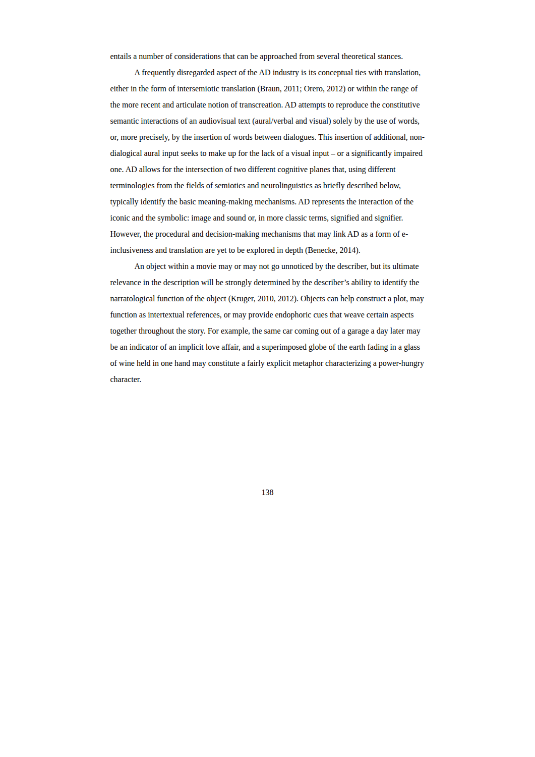entails a number of considerations that can be approached from several theoretical stances.
A frequently disregarded aspect of the AD industry is its conceptual ties with translation, either in the form of intersemiotic translation (Braun, 2011; Orero, 2012) or within the range of the more recent and articulate notion of transcreation. AD attempts to reproduce the constitutive semantic interactions of an audiovisual text (aural/verbal and visual) solely by the use of words, or, more precisely, by the insertion of words between dialogues. This insertion of additional, non-dialogical aural input seeks to make up for the lack of a visual input – or a significantly impaired one. AD allows for the intersection of two different cognitive planes that, using different terminologies from the fields of semiotics and neurolinguistics as briefly described below, typically identify the basic meaning-making mechanisms. AD represents the interaction of the iconic and the symbolic: image and sound or, in more classic terms, signified and signifier. However, the procedural and decision-making mechanisms that may link AD as a form of e-inclusiveness and translation are yet to be explored in depth (Benecke, 2014).
An object within a movie may or may not go unnoticed by the describer, but its ultimate relevance in the description will be strongly determined by the describer’s ability to identify the narratological function of the object (Kruger, 2010, 2012). Objects can help construct a plot, may function as intertextual references, or may provide endophoric cues that weave certain aspects together throughout the story. For example, the same car coming out of a garage a day later may be an indicator of an implicit love affair, and a superimposed globe of the earth fading in a glass of wine held in one hand may constitute a fairly explicit metaphor characterizing a power-hungry character.
138